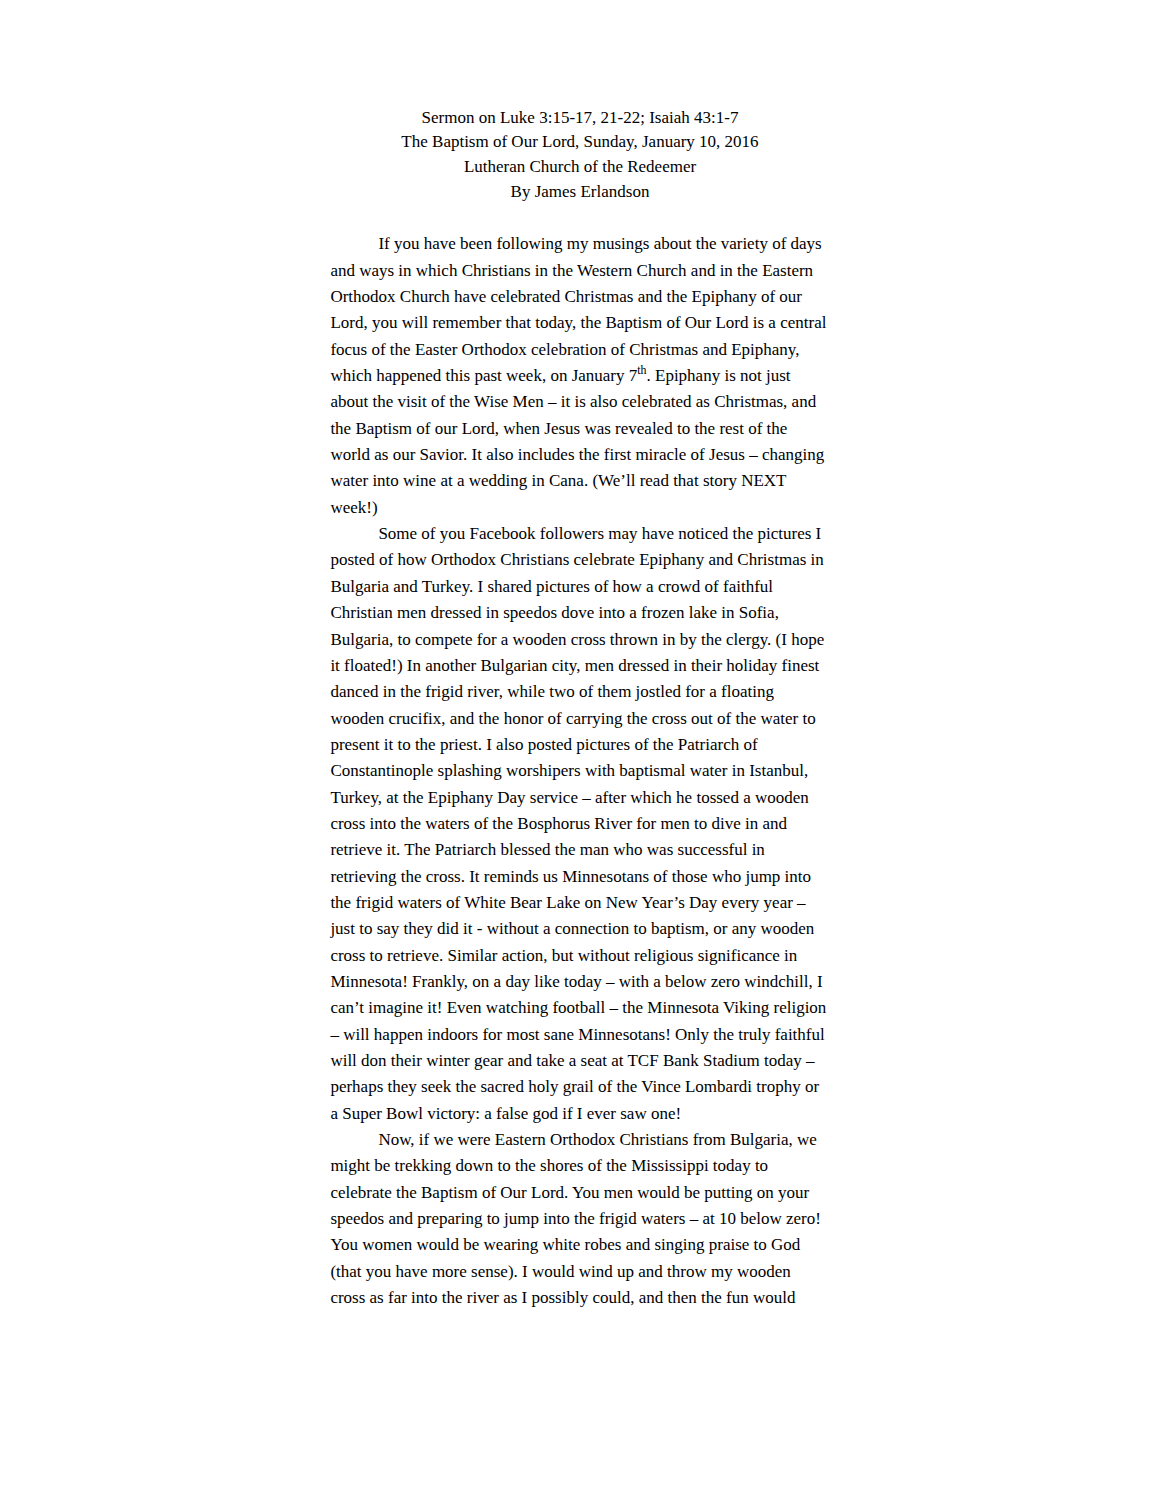Sermon on Luke 3:15-17, 21-22; Isaiah 43:1-7
The Baptism of Our Lord, Sunday, January 10, 2016
Lutheran Church of the Redeemer
By James Erlandson
If you have been following my musings about the variety of days and ways in which Christians in the Western Church and in the Eastern Orthodox Church have celebrated Christmas and the Epiphany of our Lord, you will remember that today, the Baptism of Our Lord is a central focus of the Easter Orthodox celebration of Christmas and Epiphany, which happened this past week, on January 7th. Epiphany is not just about the visit of the Wise Men – it is also celebrated as Christmas, and the Baptism of our Lord, when Jesus was revealed to the rest of the world as our Savior. It also includes the first miracle of Jesus – changing water into wine at a wedding in Cana. (We’ll read that story NEXT week!)
Some of you Facebook followers may have noticed the pictures I posted of how Orthodox Christians celebrate Epiphany and Christmas in Bulgaria and Turkey. I shared pictures of how a crowd of faithful Christian men dressed in speedos dove into a frozen lake in Sofia, Bulgaria, to compete for a wooden cross thrown in by the clergy. (I hope it floated!) In another Bulgarian city, men dressed in their holiday finest danced in the frigid river, while two of them jostled for a floating wooden crucifix, and the honor of carrying the cross out of the water to present it to the priest. I also posted pictures of the Patriarch of Constantinople splashing worshipers with baptismal water in Istanbul, Turkey, at the Epiphany Day service – after which he tossed a wooden cross into the waters of the Bosphorus River for men to dive in and retrieve it. The Patriarch blessed the man who was successful in retrieving the cross. It reminds us Minnesotans of those who jump into the frigid waters of White Bear Lake on New Year’s Day every year – just to say they did it - without a connection to baptism, or any wooden cross to retrieve. Similar action, but without religious significance in Minnesota! Frankly, on a day like today – with a below zero windchill, I can’t imagine it! Even watching football – the Minnesota Viking religion – will happen indoors for most sane Minnesotans! Only the truly faithful will don their winter gear and take a seat at TCF Bank Stadium today – perhaps they seek the sacred holy grail of the Vince Lombardi trophy or a Super Bowl victory: a false god if I ever saw one!
Now, if we were Eastern Orthodox Christians from Bulgaria, we might be trekking down to the shores of the Mississippi today to celebrate the Baptism of Our Lord. You men would be putting on your speedos and preparing to jump into the frigid waters – at 10 below zero! You women would be wearing white robes and singing praise to God (that you have more sense). I would wind up and throw my wooden cross as far into the river as I possibly could, and then the fun would